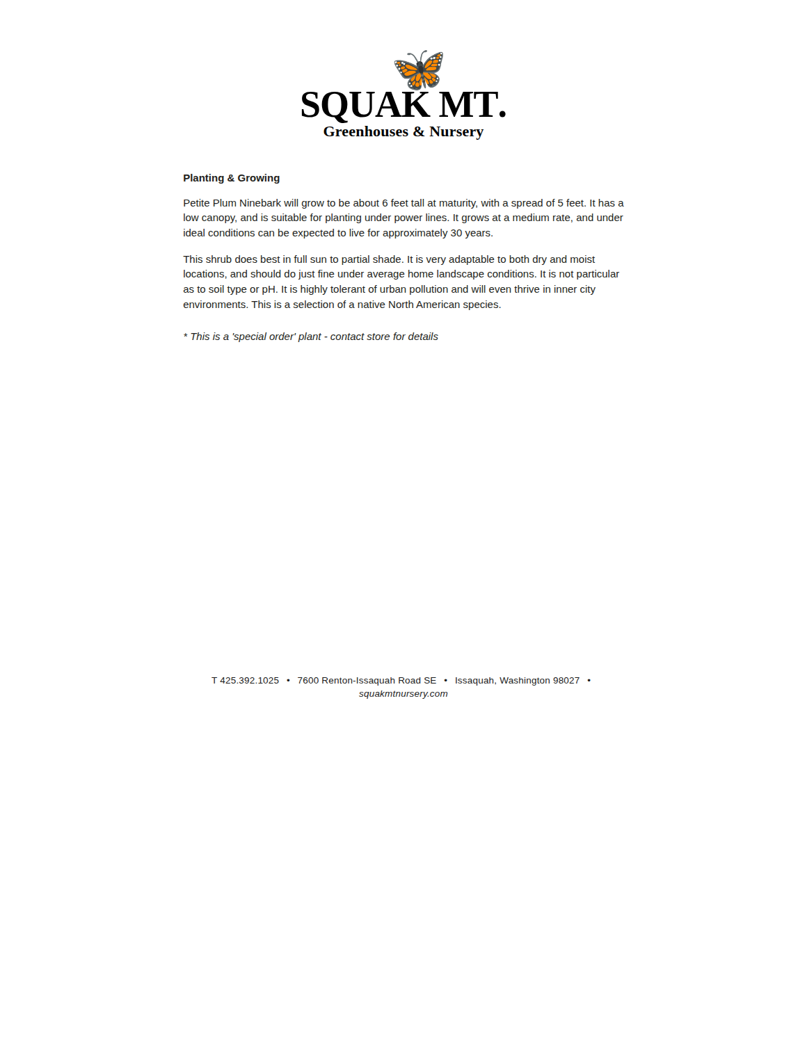🦋 SQUAK MT. Greenhouses & Nursery
Planting & Growing
Petite Plum Ninebark will grow to be about 6 feet tall at maturity, with a spread of 5 feet. It has a low canopy, and is suitable for planting under power lines. It grows at a medium rate, and under ideal conditions can be expected to live for approximately 30 years.
This shrub does best in full sun to partial shade. It is very adaptable to both dry and moist locations, and should do just fine under average home landscape conditions. It is not particular as to soil type or pH. It is highly tolerant of urban pollution and will even thrive in inner city environments. This is a selection of a native North American species.
* This is a 'special order' plant - contact store for details
T 425.392.1025 • 7600 Renton-Issaquah Road SE • Issaquah, Washington 98027 • squakmtnursery.com